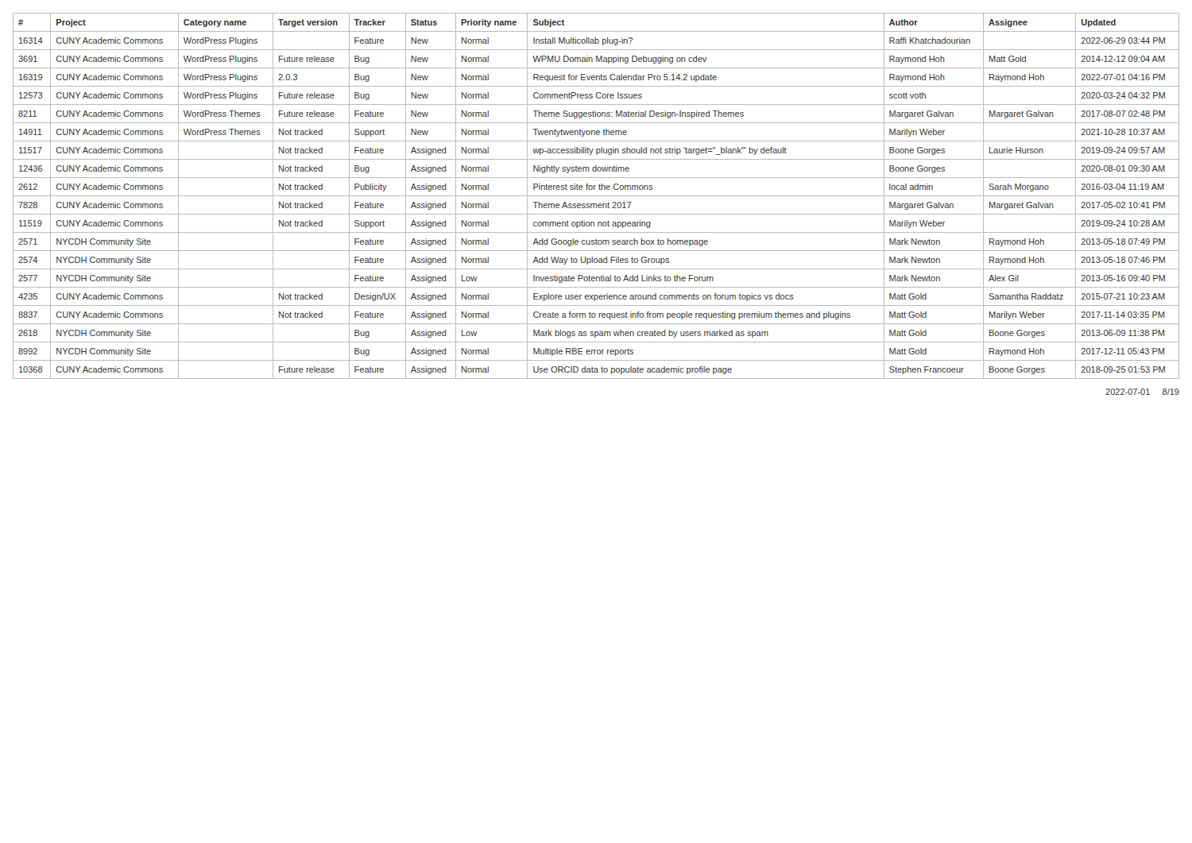2022-07-01 8/19
| # | Project | Category name | Target version | Tracker | Status | Priority name | Subject | Author | Assignee | Updated |
| --- | --- | --- | --- | --- | --- | --- | --- | --- | --- | --- |
| 16314 | CUNY Academic Commons | WordPress Plugins | | Feature | New | Normal | Install Multicollab plug-in? | Raffi Khatchadourian | | 2022-06-29 03:44 PM |
| 3691 | CUNY Academic Commons | WordPress Plugins | Future release | Bug | New | Normal | WPMU Domain Mapping Debugging on cdev | Raymond Hoh | Matt Gold | 2014-12-12 09:04 AM |
| 16319 | CUNY Academic Commons | WordPress Plugins | 2.0.3 | Bug | New | Normal | Request for Events Calendar Pro 5.14.2 update | Raymond Hoh | Raymond Hoh | 2022-07-01 04:16 PM |
| 12573 | CUNY Academic Commons | WordPress Plugins | Future release | Bug | New | Normal | CommentPress Core Issues | scott voth | | 2020-03-24 04:32 PM |
| 8211 | CUNY Academic Commons | WordPress Themes | Future release | Feature | New | Normal | Theme Suggestions: Material Design-Inspired Themes | Margaret Galvan | Margaret Galvan | 2017-08-07 02:48 PM |
| 14911 | CUNY Academic Commons | WordPress Themes | Not tracked | Support | New | Normal | Twentytwentyone theme | Marilyn Weber | | 2021-10-28 10:37 AM |
| 11517 | CUNY Academic Commons | | Not tracked | Feature | Assigned | Normal | wp-accessibility plugin should not strip 'target="_blank"' by default | Boone Gorges | Laurie Hurson | 2019-09-24 09:57 AM |
| 12436 | CUNY Academic Commons | | Not tracked | Bug | Assigned | Normal | Nightly system downtime | Boone Gorges | | 2020-08-01 09:30 AM |
| 2612 | CUNY Academic Commons | | Not tracked | Publicity | Assigned | Normal | Pinterest site for the Commons | local admin | Sarah Morgano | 2016-03-04 11:19 AM |
| 7828 | CUNY Academic Commons | | Not tracked | Feature | Assigned | Normal | Theme Assessment 2017 | Margaret Galvan | Margaret Galvan | 2017-05-02 10:41 PM |
| 11519 | CUNY Academic Commons | | Not tracked | Support | Assigned | Normal | comment option not appearing | Marilyn Weber | | 2019-09-24 10:28 AM |
| 2571 | NYCDH Community Site | | | Feature | Assigned | Normal | Add Google custom search box to homepage | Mark Newton | Raymond Hoh | 2013-05-18 07:49 PM |
| 2574 | NYCDH Community Site | | | Feature | Assigned | Normal | Add Way to Upload Files to Groups | Mark Newton | Raymond Hoh | 2013-05-18 07:46 PM |
| 2577 | NYCDH Community Site | | | Feature | Assigned | Low | Investigate Potential to Add Links to the Forum | Mark Newton | Alex Gil | 2013-05-16 09:40 PM |
| 4235 | CUNY Academic Commons | | Not tracked | Design/UX | Assigned | Normal | Explore user experience around comments on forum topics vs docs | Matt Gold | Samantha Raddatz | 2015-07-21 10:23 AM |
| 8837 | CUNY Academic Commons | | Not tracked | Feature | Assigned | Normal | Create a form to request info from people requesting premium themes and plugins | Matt Gold | Marilyn Weber | 2017-11-14 03:35 PM |
| 2618 | NYCDH Community Site | | | Bug | Assigned | Low | Mark blogs as spam when created by users marked as spam | Matt Gold | Boone Gorges | 2013-06-09 11:38 PM |
| 8992 | NYCDH Community Site | | | Bug | Assigned | Normal | Multiple RBE error reports | Matt Gold | Raymond Hoh | 2017-12-11 05:43 PM |
| 10368 | CUNY Academic Commons | | Future release | Feature | Assigned | Normal | Use ORCID data to populate academic profile page | Stephen Francoeur | Boone Gorges | 2018-09-25 01:53 PM |